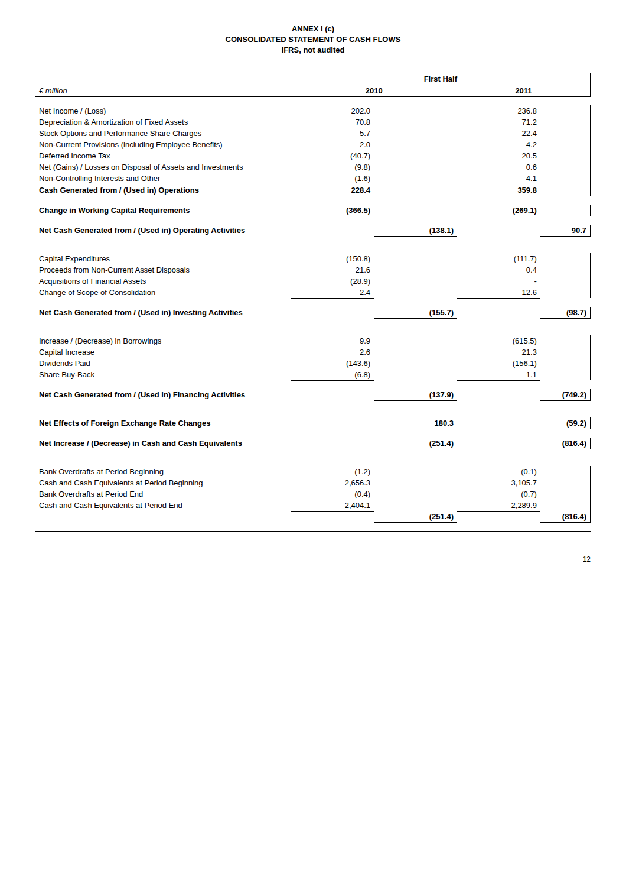ANNEX I (c)
CONSOLIDATED STATEMENT OF CASH FLOWS
IFRS, not audited
| | First Half |
| --- | --- |
| € million | 2010 | 2011 |
| Net Income / (Loss) | 202.0 | | 236.8 | |
| Depreciation & Amortization of Fixed Assets | 70.8 | | 71.2 | |
| Stock Options and Performance Share Charges | 5.7 | | 22.4 | |
| Non-Current Provisions (including Employee Benefits) | 2.0 | | 4.2 | |
| Deferred Income Tax | (40.7) | | 20.5 | |
| Net (Gains) / Losses on Disposal of Assets and Investments | (9.8) | | 0.6 | |
| Non-Controlling Interests and Other | (1.6) | | 4.1 | |
| Cash Generated from / (Used in) Operations | 228.4 | | 359.8 | |
| Change in Working Capital Requirements | (366.5) | | (269.1) | |
| Net Cash Generated from / (Used in) Operating Activities | | (138.1) | | 90.7 |
| Capital Expenditures | (150.8) | | (111.7) | |
| Proceeds from Non-Current Asset Disposals | 21.6 | | 0.4 | |
| Acquisitions of Financial Assets | (28.9) | | - | |
| Change of Scope of Consolidation | 2.4 | | 12.6 | |
| Net Cash Generated from / (Used in) Investing Activities | | (155.7) | | (98.7) |
| Increase / (Decrease) in Borrowings | 9.9 | | (615.5) | |
| Capital Increase | 2.6 | | 21.3 | |
| Dividends Paid | (143.6) | | (156.1) | |
| Share Buy-Back | (6.8) | | 1.1 | |
| Net Cash Generated from / (Used in) Financing Activities | | (137.9) | | (749.2) |
| Net Effects of Foreign Exchange Rate Changes | | 180.3 | | (59.2) |
| Net Increase / (Decrease) in Cash and Cash Equivalents | | (251.4) | | (816.4) |
| Bank Overdrafts at Period Beginning | (1.2) | | (0.1) | |
| Cash and Cash Equivalents at Period Beginning | 2,656.3 | | 3,105.7 | |
| Bank Overdrafts at Period End | (0.4) | | (0.7) | |
| Cash and Cash Equivalents at Period End | 2,404.1 | | 2,289.9 | |
| | | (251.4) | | (816.4) |
12